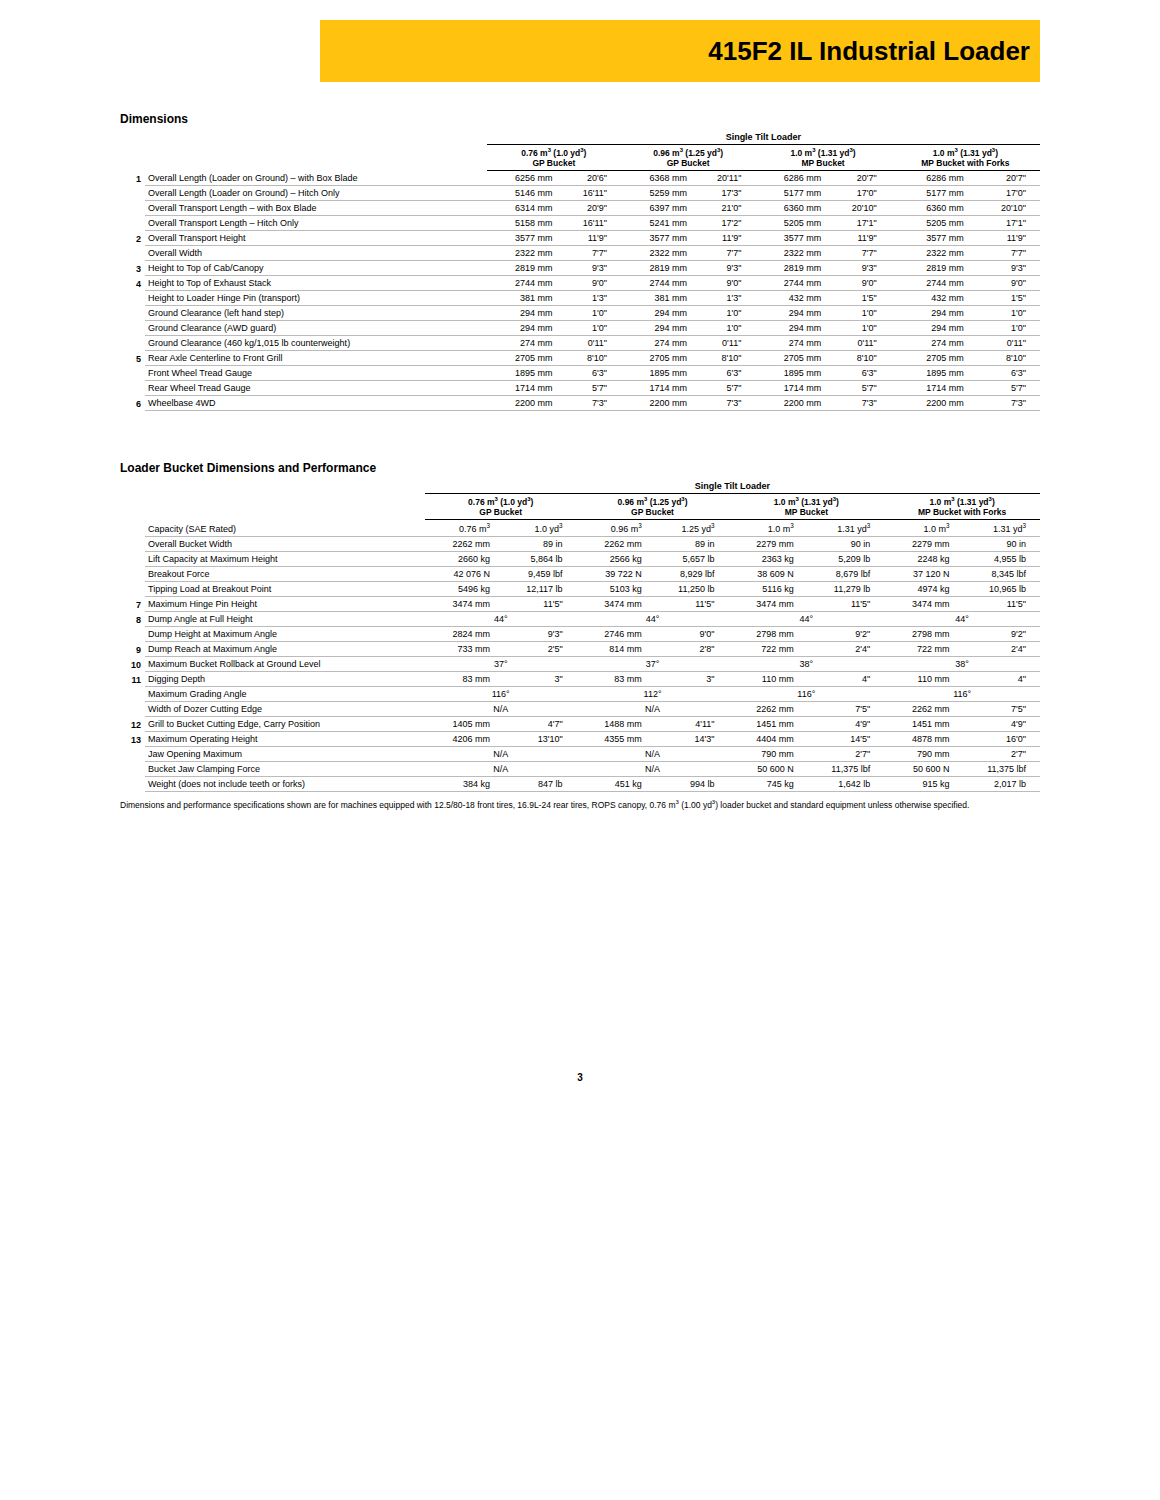415F2 IL Industrial Loader
Dimensions
| | | Single Tilt Loader |
| --- | --- | --- |
| | | 0.76 m 3 (1.0 yd 3 ) GP Bucket | 0.96 m 3 (1.25 yd 3 ) GP Bucket | 1.0 m 3 (1.31 yd 3 ) MP Bucket | 1.0 m 3 (1.31 yd 3 ) MP Bucket with Forks |
| 1 | Overall Length (Loader on Ground) – with Box Blade | 6256 mm | 20'6" | 6368 mm | 20'11" | 6286 mm | 20'7" | 6286 mm | 20'7" |
| | Overall Length (Loader on Ground) – Hitch Only | 5146 mm | 16'11" | 5259 mm | 17'3" | 5177 mm | 17'0" | 5177 mm | 17'0" |
| | Overall Transport Length – with Box Blade | 6314 mm | 20'9" | 6397 mm | 21'0" | 6360 mm | 20'10" | 6360 mm | 20'10" |
| | Overall Transport Length – Hitch Only | 5158 mm | 16'11" | 5241 mm | 17'2" | 5205 mm | 17'1" | 5205 mm | 17'1" |
| 2 | Overall Transport Height | 3577 mm | 11'9" | 3577 mm | 11'9" | 3577 mm | 11'9" | 3577 mm | 11'9" |
| | Overall Width | 2322 mm | 7'7" | 2322 mm | 7'7" | 2322 mm | 7'7" | 2322 mm | 7'7" |
| 3 | Height to Top of Cab/Canopy | 2819 mm | 9'3" | 2819 mm | 9'3" | 2819 mm | 9'3" | 2819 mm | 9'3" |
| 4 | Height to Top of Exhaust Stack | 2744 mm | 9'0" | 2744 mm | 9'0" | 2744 mm | 9'0" | 2744 mm | 9'0" |
| | Height to Loader Hinge Pin (transport) | 381 mm | 1'3" | 381 mm | 1'3" | 432 mm | 1'5" | 432 mm | 1'5" |
| | Ground Clearance (left hand step) | 294 mm | 1'0" | 294 mm | 1'0" | 294 mm | 1'0" | 294 mm | 1'0" |
| | Ground Clearance (AWD guard) | 294 mm | 1'0" | 294 mm | 1'0" | 294 mm | 1'0" | 294 mm | 1'0" |
| | Ground Clearance (460 kg/1,015 lb counterweight) | 274 mm | 0'11" | 274 mm | 0'11" | 274 mm | 0'11" | 274 mm | 0'11" |
| 5 | Rear Axle Centerline to Front Grill | 2705 mm | 8'10" | 2705 mm | 8'10" | 2705 mm | 8'10" | 2705 mm | 8'10" |
| | Front Wheel Tread Gauge | 1895 mm | 6'3" | 1895 mm | 6'3" | 1895 mm | 6'3" | 1895 mm | 6'3" |
| | Rear Wheel Tread Gauge | 1714 mm | 5'7" | 1714 mm | 5'7" | 1714 mm | 5'7" | 1714 mm | 5'7" |
| 6 | Wheelbase 4WD | 2200 mm | 7'3" | 2200 mm | 7'3" | 2200 mm | 7'3" | 2200 mm | 7'3" |
Loader Bucket Dimensions and Performance
| | | Single Tilt Loader |
| --- | --- | --- |
| | | 0.76 m 3 (1.0 yd 3 ) GP Bucket | 0.96 m 3 (1.25 yd 3 ) GP Bucket | 1.0 m 3 (1.31 yd 3 ) MP Bucket | 1.0 m 3 (1.31 yd 3 ) MP Bucket with Forks |
| | Capacity (SAE Rated) | 0.76 m 3 | 1.0 yd 3 | 0.96 m 3 | 1.25 yd 3 | 1.0 m 3 | 1.31 yd 3 | 1.0 m 3 | 1.31 yd 3 |
| | Overall Bucket Width | 2262 mm | 89 in | 2262 mm | 89 in | 2279 mm | 90 in | 2279 mm | 90 in |
| | Lift Capacity at Maximum Height | 2660 kg | 5,864 lb | 2566 kg | 5,657 lb | 2363 kg | 5,209 lb | 2248 kg | 4,955 lb |
| | Breakout Force | 42 076 N | 9,459 lbf | 39 722 N | 8,929 lbf | 38 609 N | 8,679 lbf | 37 120 N | 8,345 lbf |
| | Tipping Load at Breakout Point | 5496 kg | 12,117 lb | 5103 kg | 11,250 lb | 5116 kg | 11,279 lb | 4974 kg | 10,965 lb |
| 7 | Maximum Hinge Pin Height | 3474 mm | 11'5" | 3474 mm | 11'5" | 3474 mm | 11'5" | 3474 mm | 11'5" |
| 8 | Dump Angle at Full Height | 44° | 44° | 44° | 44° |
| | Dump Height at Maximum Angle | 2824 mm | 9'3" | 2746 mm | 9'0" | 2798 mm | 9'2" | 2798 mm | 9'2" |
| 9 | Dump Reach at Maximum Angle | 733 mm | 2'5" | 814 mm | 2'8" | 722 mm | 2'4" | 722 mm | 2'4" |
| 10 | Maximum Bucket Rollback at Ground Level | 37° | 37° | 38° | 38° |
| 11 | Digging Depth | 83 mm | 3" | 83 mm | 3" | 110 mm | 4" | 110 mm | 4" |
| | Maximum Grading Angle | 116° | 112° | 116° | 116° |
| | Width of Dozer Cutting Edge | N/A | N/A | 2262 mm | 7'5" | 2262 mm | 7'5" |
| 12 | Grill to Bucket Cutting Edge, Carry Position | 1405 mm | 4'7" | 1488 mm | 4'11" | 1451 mm | 4'9" | 1451 mm | 4'9" |
| 13 | Maximum Operating Height | 4206 mm | 13'10" | 4355 mm | 14'3" | 4404 mm | 14'5" | 4878 mm | 16'0" |
| | Jaw Opening Maximum | N/A | N/A | 790 mm | 2'7" | 790 mm | 2'7" |
| | Bucket Jaw Clamping Force | N/A | N/A | 50 600 N | 11,375 lbf | 50 600 N | 11,375 lbf |
| | Weight (does not include teeth or forks) | 384 kg | 847 lb | 451 kg | 994 lb | 745 kg | 1,642 lb | 915 kg | 2,017 lb |
Dimensions and performance specifications shown are for machines equipped with 12.5/80-18 front tires, 16.9L-24 rear tires, ROPS canopy, 0.76 m3 (1.00 yd3) loader bucket and standard equipment unless otherwise specified.
3